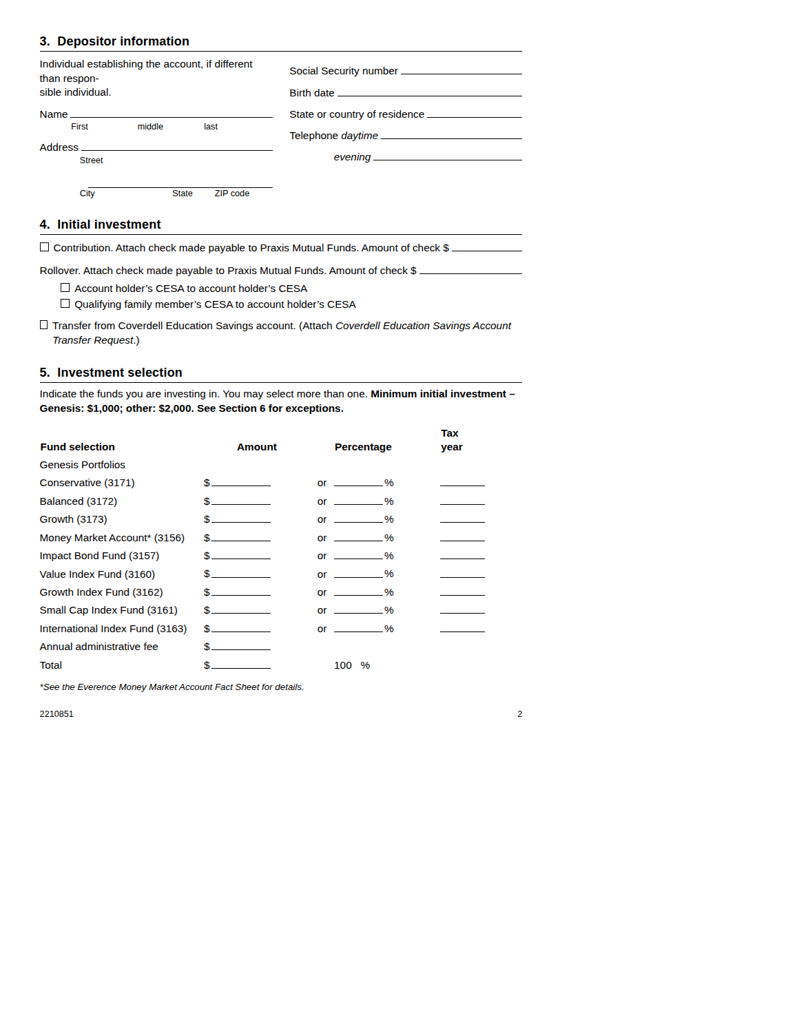3. Depositor information
Individual establishing the account, if different than respon-
sible individual.
Name
First middle last
Address
Street
City State ZIP code
Social Security number
Birth date
State or country of residence
Telephone daytime
evening
4. Initial investment
Contribution. Attach check made payable to Praxis Mutual Funds. Amount of check $
Rollover. Attach check made payable to Praxis Mutual Funds. Amount of check $
Account holder’s CESA to account holder’s CESA
Qualifying family member’s CESA to account holder’s CESA
Transfer from Coverdell Education Savings account. (Attach Coverdell Education Savings Account Transfer Request.)
5. Investment selection
Indicate the funds you are investing in. You may select more than one. Minimum initial investment – Genesis: $1,000; other: $2,000. See Section 6 for exceptions.
| Fund selection | Amount | | Percentage | Tax year |
| --- | --- | --- | --- | --- |
| Genesis Portfolios | | | | |
| Conservative (3171) | $ | or | % | |
| Balanced (3172) | $ | or | % | |
| Growth (3173) | $ | or | % | |
| Money Market Account* (3156) | $ | or | % | |
| Impact Bond Fund (3157) | $ | or | % | |
| Value Index Fund (3160) | $ | or | % | |
| Growth Index Fund (3162) | $ | or | % | |
| Small Cap Index Fund (3161) | $ | or | % | |
| International Index Fund (3163) | $ | or | % | |
| Annual administrative fee | $ | | | |
| Total | $ | | 100 % | |
*See the Everence Money Market Account Fact Sheet for details.
2210851 2